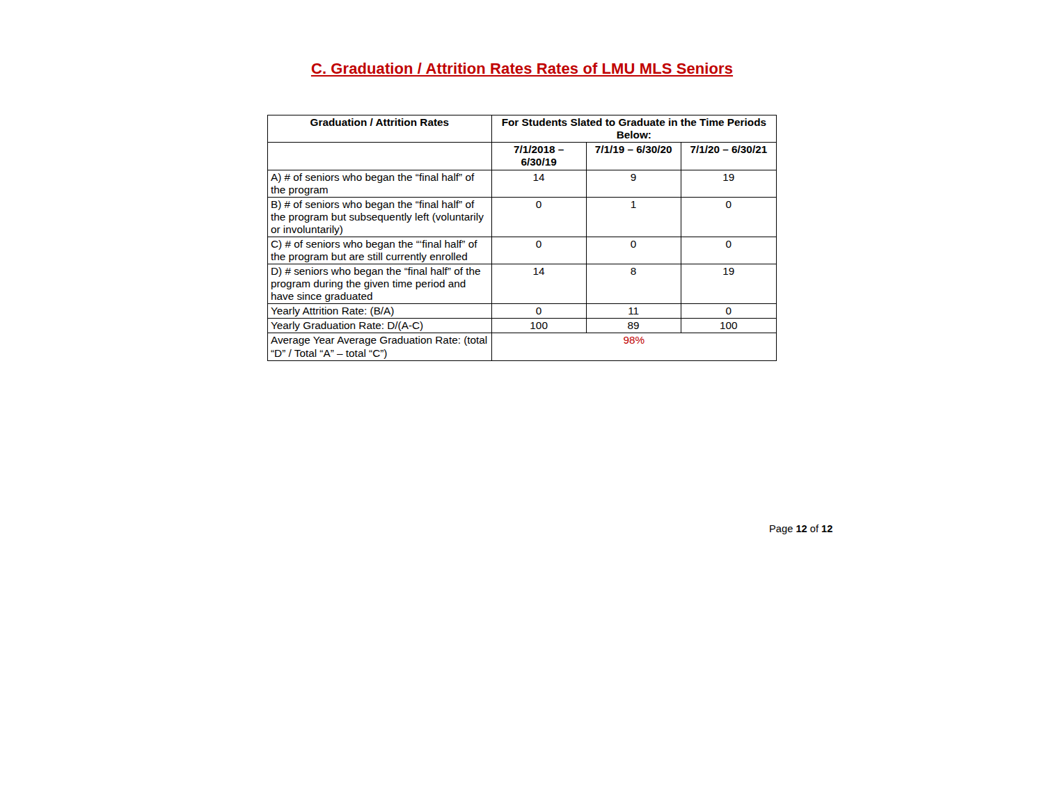C. Graduation / Attrition Rates Rates of LMU MLS Seniors
| Graduation / Attrition Rates | For Students Slated to Graduate in the Time Periods Below: |
| --- | --- |
| | 7/1/2018 – 6/30/19 | 7/1/19 – 6/30/20 | 7/1/20 – 6/30/21 |
| A) # of seniors who began the “final half” of the program | 14 | 9 | 19 |
| B) # of seniors who began the “final half” of the program but subsequently left (voluntarily or involuntarily) | 0 | 1 | 0 |
| C) # of seniors who began the “‘final half” of the program but are still currently enrolled | 0 | 0 | 0 |
| D) # seniors who began the “final half” of the program during the given time period and have since graduated | 14 | 8 | 19 |
| Yearly Attrition Rate: (B/A) | 0 | 11 | 0 |
| Yearly Graduation Rate: D/(A-C) | 100 | 89 | 100 |
| Average Year Average Graduation Rate: (total “D” / Total “A” – total “C”) | 98% |
Page 12 of 12